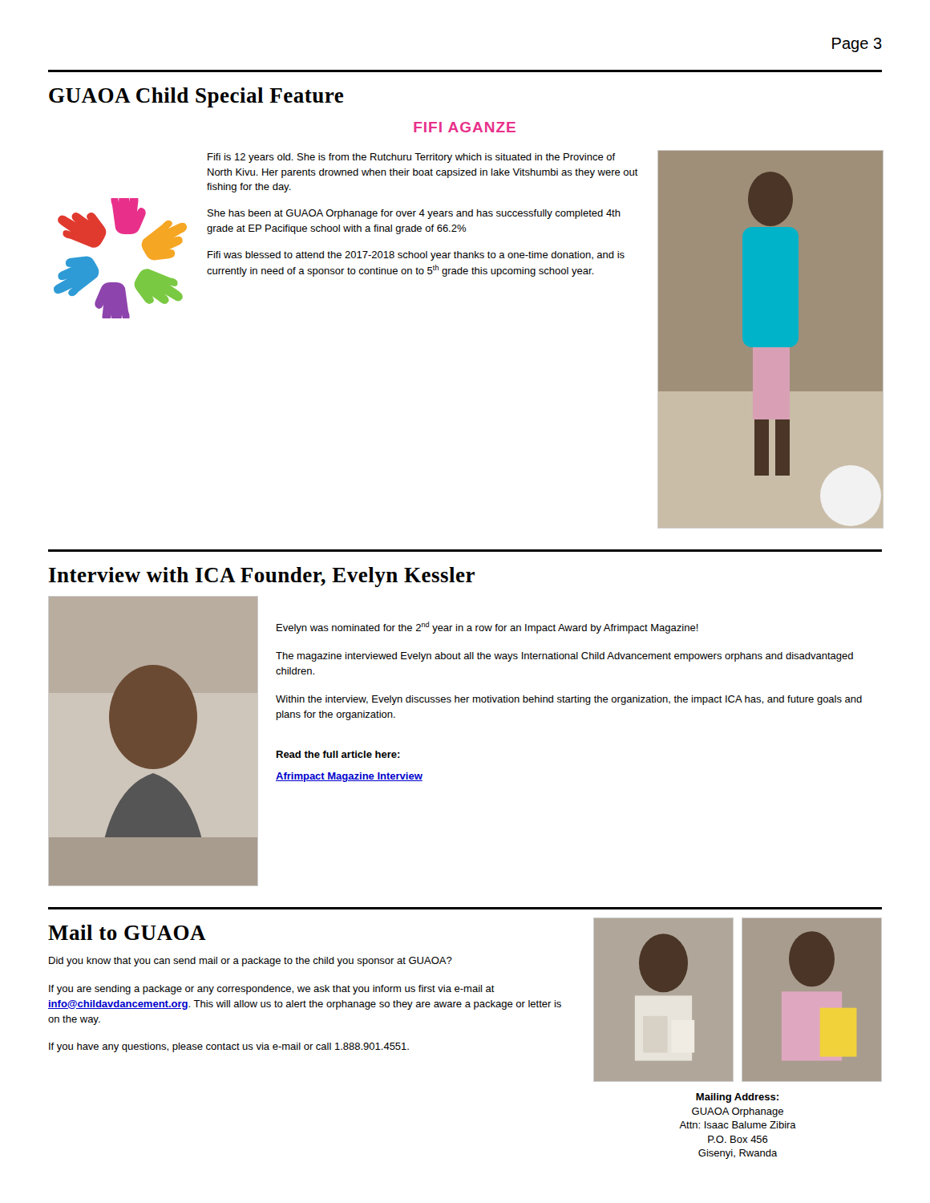Page 3
GUAOA Child Special Feature
FIFI AGANZE
Fifi is 12 years old. She is from the Rutchuru Territory which is situated in the Province of North Kivu. Her parents drowned when their boat capsized in lake Vitshumbi as they were out fishing for the day.
She has been at GUAOA Orphanage for over 4 years and has successfully completed 4th grade at EP Pacifique school with a final grade of 66.2%
Fifi was blessed to attend the 2017-2018 school year thanks to a one-time donation, and is currently in need of a sponsor to continue on to 5th grade this upcoming school year.
Interview with ICA Founder, Evelyn Kessler
Evelyn was nominated for the 2nd year in a row for an Impact Award by Afrimpact Magazine!
The magazine interviewed Evelyn about all the ways International Child Advancement empowers orphans and disadvantaged children.
Within the interview, Evelyn discusses her motivation behind starting the organization, the impact ICA has, and future goals and plans for the organization.
Read the full article here:
Afrimpact Magazine Interview
Mail to GUAOA
Did you know that you can send mail or a package to the child you sponsor at GUAOA?
If you are sending a package or any correspondence, we ask that you inform us first via e-mail at info@childavdancement.org. This will allow us to alert the orphanage so they are aware a package or letter is on the way.
If you have any questions, please contact us via e-mail or call 1.888.901.4551.
Mailing Address: GUAOA Orphanage
Attn: Isaac Balume Zibira
P.O. Box 456
Gisenyi, Rwanda